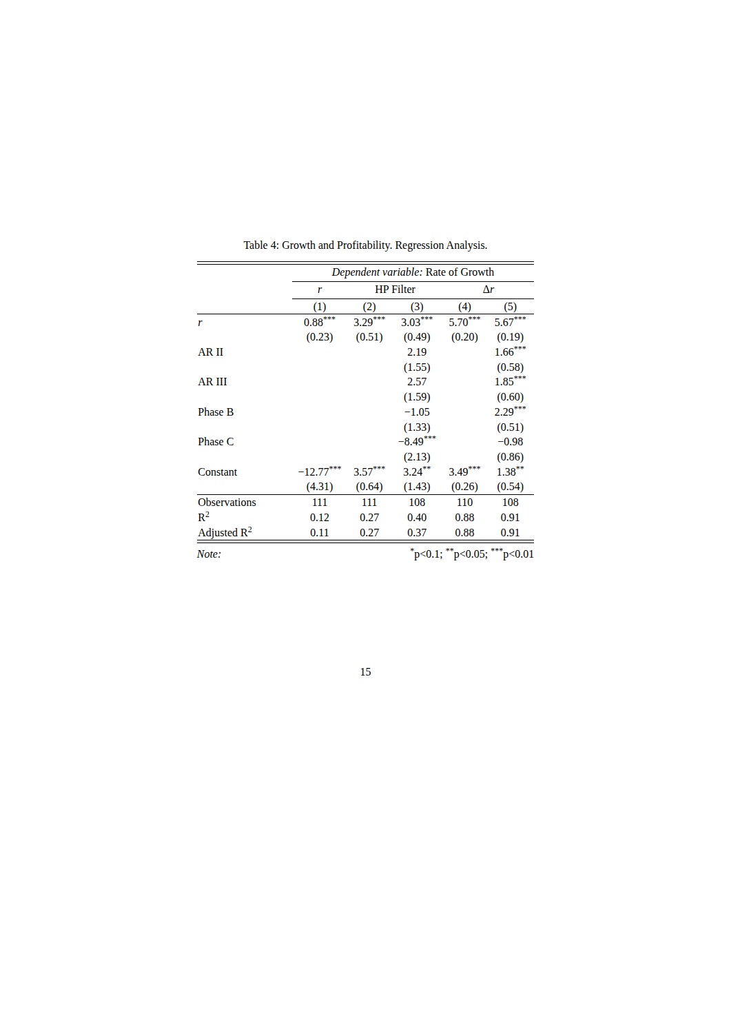Table 4: Growth and Profitability. Regression Analysis.
| | Dependent variable: Rate of Growth |
| | r | HP Filter | Δ r |
| | (1) | (2) | (3) | (4) | (5) |
| r | 0.88 *** | 3.29 *** | 3.03 *** | 5.70 *** | 5.67 *** |
| | (0.23) | (0.51) | (0.49) | (0.20) | (0.19) |
| AR II | | | 2.19 | | 1.66 *** |
| | | | (1.55) | | (0.58) |
| AR III | | | 2.57 | | 1.85 *** |
| | | | (1.59) | | (0.60) |
| Phase B | | | −1.05 | | 2.29 *** |
| | | | (1.33) | | (0.51) |
| Phase C | | | −8.49 *** | | −0.98 |
| | | | (2.13) | | (0.86) |
| Constant | −12.77 *** | 3.57 *** | 3.24 ** | 3.49 *** | 1.38 ** |
| | (4.31) | (0.64) | (1.43) | (0.26) | (0.54) |
| Observations | 111 | 111 | 108 | 110 | 108 |
| R 2 | 0.12 | 0.27 | 0.40 | 0.88 | 0.91 |
| Adjusted R 2 | 0.11 | 0.27 | 0.37 | 0.88 | 0.91 |
Note: *p<0.1; **p<0.05; ***p<0.01
15